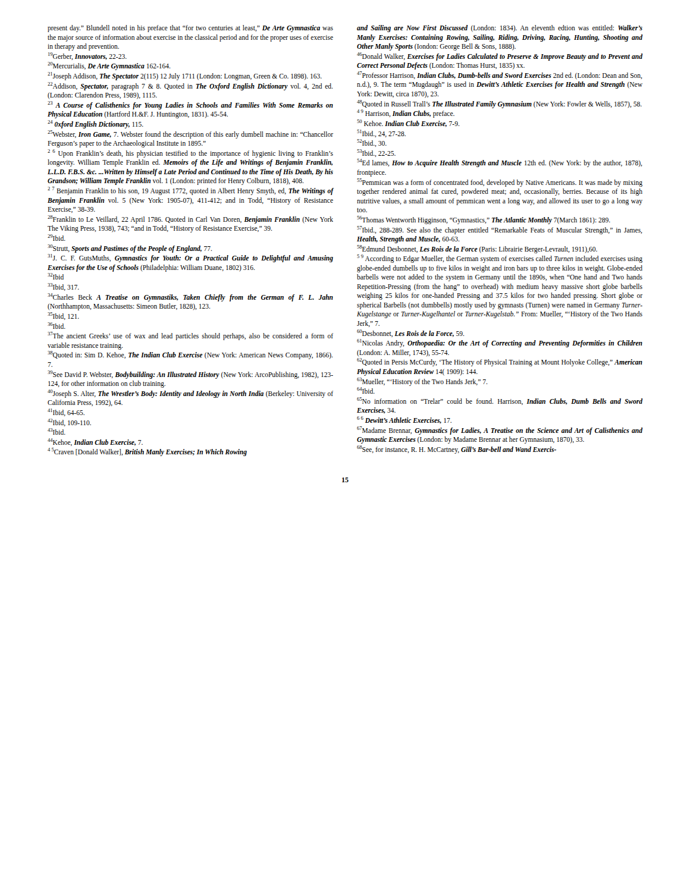present day.” Blundell noted in his preface that “for two centuries at least,” De Arte Gymnastica was the major source of information about exercise in the classical period and for the proper uses of exercise in therapy and prevention.
19Gerber, Innovators, 22-23.
20Mercurialis, De Arte Gymnastica 162-164.
21Joseph Addison, The Spectator 2(115) 12 July 1711 (London: Longman, Green & Co. 1898). 163.
22Addison, Spectator, paragraph 7 & 8. Quoted in The Oxford English Dictionary vol. 4, 2nd ed. (London: Clarendon Press, 1989), 1115.
23 A Course of Calisthenics for Young Ladies in Schools and Families With Some Remarks on Physical Education (Hartford H.&F. J. Huntington, 1831). 45-54.
24 0xford English Dictionary, 115.
25Webster, Iron Game, 7. Webster found the description of this early dumbell machine in: “Chancellor Ferguson’s paper to the Archaeological Institute in 1895.”
2 6 Upon Franklin’s death, his physician testified to the importance of hygienic living to Franklin’s longevity. William Temple Franklin ed. Memoirs of the Life and Writings of Benjamin Franklin, L.L.D. F.B.S. &c. ...Written by Himself a Late Period and Continued to the Time of His Death, By his Grandson; William Temple Franklin vol. 1 (London: printed for Henry Colburn, 1818), 408.
2 7 Benjamin Franklin to his son, 19 August 1772, quoted in Albert Henry Smyth, ed, The Writings of Benjamin Franklin vol. 5 (New York: 1905-07), 411-412; and in Todd, “History of Resistance Exercise,” 38-39.
28Franklin to Le Veillard, 22 April 1786. Quoted in Carl Van Doren, Benjamin Franklin (New York The Viking Press, 1938), 743; “and in Todd, “History of Resistance Exercise,” 39.
29Ibid.
30Strutt, Sports and Pastimes of the People of England, 77.
31J. C. F. GutsMuths, Gymnastics for Youth: Or a Practical Guide to Delightful and Amusing Exercises for the Use of Schools (Philadelphia: William Duane, 1802) 316.
32Ibid
33Ibid, 317.
34Charles Beck A Treatise on Gymnastiks, Taken Chiefly from the German of F. L. Jahn (Northhampton, Massachusetts: Simeon Butler, 1828), 123.
35Ibid, 121.
36Ibid.
37The ancient Greeks’ use of wax and lead particles should perhaps, also be considered a form of variable resistance training.
38Quoted in: Sim D. Kehoe, The Indian Club Exercise (New York: American News Company, 1866). 7.
39See David P. Webster, Bodybuilding: An Illustrated History (New York: ArcoPublishing, 1982), 123-124, for other information on club training.
40Joseph S. Alter, The Wrestler’s Body: Identity and Ideology in North India (Berkeley: University of California Press, 1992), 64.
41Ibid, 64-65.
42Ibid, 109-110.
43Ibid.
44Kehoe, Indian Club Exercise, 7.
4 5Craven [Donald Walker], British Manly Exercises; In Which Rowing
and Sailing are Now First Discussed (London: 1834). An eleventh edtion was entitled: Walker’s Manly Exercises: Containing Rowing, Sailing, Riding, Driving, Racing, Hunting, Shooting and Other Manly Sports (Iondon: George Bell & Sons, 1888).
46Donald Walker, Exercises for Ladies Calculated to Preserve & Improve Beauty and to Prevent and Correct Personal Defects (London: Thomas Hurst, 1835) xx.
47Professor Harrison, Indian Clubs, Dumb-bells and Sword Exercises 2nd ed. (London: Dean and Son, n.d.), 9. The term “Mugdaugh” is used in Dewitt’s Athletic Exercises for Health and Strength (New York: Dewitt, circa 1870), 23.
48Quoted in Russell Trall’s The Illustrated Family Gymnasium (New York: Fowler & Wells, 1857), 58.
4 9 Harrison, Indian Clubs, preface.
50 Kehoe. Indian Club Exercise, 7-9.
51Ibid., 24, 27-28.
52Ibid., 30.
53Ibid., 22-25.
54Ed lames, How to Acquire Health Strength and Muscle 12th ed. (New York: by the author, 1878), frontpiece.
55Pemmican was a form of concentrated food, developed by Native Americans. It was made by mixing together rendered animal fat cured, powdered meat; and, occasionally, berries. Because of its high nutritive values, a small amount of pemmican went a long way, and allowed its user to go a long way too.
56Thomas Wentworth Higginson, “Gymnastics,” The Atlantic Monthly 7(March 1861): 289.
57Ibid., 288-289. See also the chapter entitled “Remarkable Feats of Muscular Strength,” in James, Health, Strength and Muscle, 60-63.
58Edmund Desbonnet, Les Rois de la Force (Paris: Librairie Berger-Levrault, 1911),60.
5 9 According to Edgar Mueller, the German system of exercises called Turnen included exercises using globe-ended dumbells up to five kilos in weight and iron bars up to three kilos in weight. Globe-ended barbells were not added to the system in Germany until the 1890s, when “One hand and Two hands Repetition-Pressing (from the hang” to overhead) with medium heavy massive short globe barbells weighing 25 kilos for one-handed Pressing and 37.5 kilos for two handed pressing. Short globe or spherical Barbells (not dumbbells) mostly used by gymnasts (Turnen) were named in Germany Turner-Kugelstange or Turner-Kugelhantel or Turner-Kugelstab.” From: Mueller, “‘History of the Two Hands Jerk,” 7.
60Desbonnet, Les Rois de la Force, 59.
61Nicolas Andry, Orthopaedia: Or the Art of Correcting and Preventing Deformities in Children (London: A. Miller, 1743), 55-74.
62Quoted in Persis McCurdy, ‘The History of Physical Training at Mount Holyoke College,” American Physical Education Review 14( 1909): 144.
63Mueller, “‘History of the Two Hands Jerk,” 7.
64Ibid.
65No information on “Trelar” could be found. Harrison, Indian Clubs, Dumb Bells and Sword Exercises, 34.
6 6 Dewitt’s Athletic Exercises, 17.
67Madame Brennar, Gymnastics for Ladies, A Treatise on the Science and Art of Calisthenics and Gymnastic Exercises (London: by Madame Brennar at her Gymnasium, 1870), 33.
68See, for instance, R. H. McCartney, Gill’s Bar-bell and Wand Exercis-
15